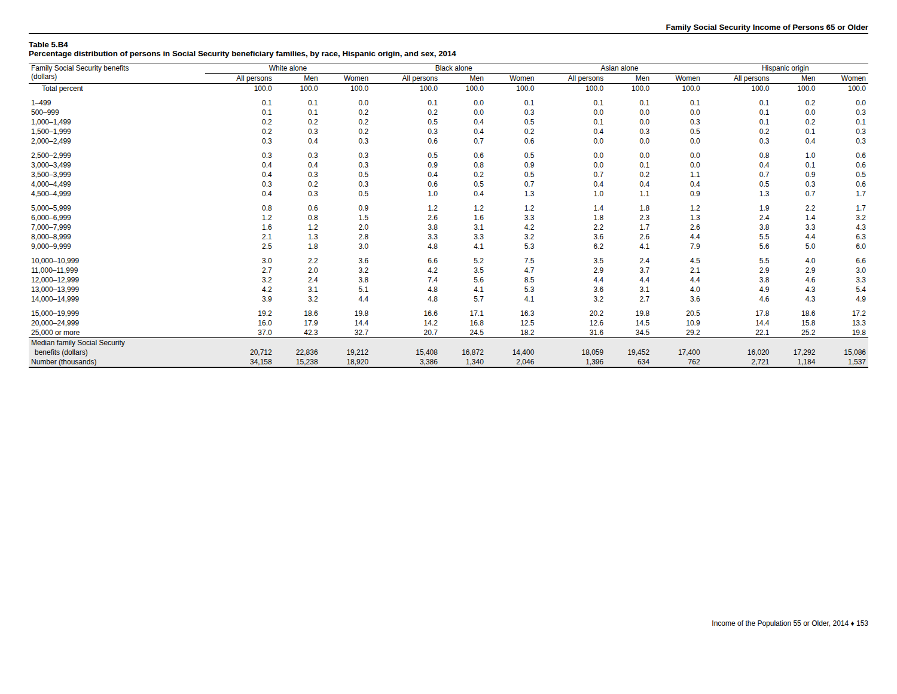Family Social Security Income of Persons 65 or Older
Table 5.B4
Percentage distribution of persons in Social Security beneficiary families, by race, Hispanic origin, and sex, 2014
| Family Social Security benefits (dollars) | White alone | Black alone | Asian alone | Hispanic origin |
| --- | --- | --- | --- | --- |
| All persons | Men | Women | All persons | Men | Women | All persons | Men | Women | All persons | Men | Women |
| Total percent | 100.0 | 100.0 | 100.0 | 100.0 | 100.0 | 100.0 | 100.0 | 100.0 | 100.0 | 100.0 | 100.0 | 100.0 |
| 1–499 | 0.1 | 0.1 | 0.0 | 0.1 | 0.0 | 0.1 | 0.1 | 0.1 | 0.1 | 0.1 | 0.2 | 0.0 |
| 500–999 | 0.1 | 0.1 | 0.2 | 0.2 | 0.0 | 0.3 | 0.0 | 0.0 | 0.0 | 0.1 | 0.0 | 0.3 |
| 1,000–1,499 | 0.2 | 0.2 | 0.2 | 0.5 | 0.4 | 0.5 | 0.1 | 0.0 | 0.3 | 0.1 | 0.2 | 0.1 |
| 1,500–1,999 | 0.2 | 0.3 | 0.2 | 0.3 | 0.4 | 0.2 | 0.4 | 0.3 | 0.5 | 0.2 | 0.1 | 0.3 |
| 2,000–2,499 | 0.3 | 0.4 | 0.3 | 0.6 | 0.7 | 0.6 | 0.0 | 0.0 | 0.0 | 0.3 | 0.4 | 0.3 |
| 2,500–2,999 | 0.3 | 0.3 | 0.3 | 0.5 | 0.6 | 0.5 | 0.0 | 0.0 | 0.0 | 0.8 | 1.0 | 0.6 |
| 3,000–3,499 | 0.4 | 0.4 | 0.3 | 0.9 | 0.8 | 0.9 | 0.0 | 0.1 | 0.0 | 0.4 | 0.1 | 0.6 |
| 3,500–3,999 | 0.4 | 0.3 | 0.5 | 0.4 | 0.2 | 0.5 | 0.7 | 0.2 | 1.1 | 0.7 | 0.9 | 0.5 |
| 4,000–4,499 | 0.3 | 0.2 | 0.3 | 0.6 | 0.5 | 0.7 | 0.4 | 0.4 | 0.4 | 0.5 | 0.3 | 0.6 |
| 4,500–4,999 | 0.4 | 0.3 | 0.5 | 1.0 | 0.4 | 1.3 | 1.0 | 1.1 | 0.9 | 1.3 | 0.7 | 1.7 |
| 5,000–5,999 | 0.8 | 0.6 | 0.9 | 1.2 | 1.2 | 1.2 | 1.4 | 1.8 | 1.2 | 1.9 | 2.2 | 1.7 |
| 6,000–6,999 | 1.2 | 0.8 | 1.5 | 2.6 | 1.6 | 3.3 | 1.8 | 2.3 | 1.3 | 2.4 | 1.4 | 3.2 |
| 7,000–7,999 | 1.6 | 1.2 | 2.0 | 3.8 | 3.1 | 4.2 | 2.2 | 1.7 | 2.6 | 3.8 | 3.3 | 4.3 |
| 8,000–8,999 | 2.1 | 1.3 | 2.8 | 3.3 | 3.3 | 3.2 | 3.6 | 2.6 | 4.4 | 5.5 | 4.4 | 6.3 |
| 9,000–9,999 | 2.5 | 1.8 | 3.0 | 4.8 | 4.1 | 5.3 | 6.2 | 4.1 | 7.9 | 5.6 | 5.0 | 6.0 |
| 10,000–10,999 | 3.0 | 2.2 | 3.6 | 6.6 | 5.2 | 7.5 | 3.5 | 2.4 | 4.5 | 5.5 | 4.0 | 6.6 |
| 11,000–11,999 | 2.7 | 2.0 | 3.2 | 4.2 | 3.5 | 4.7 | 2.9 | 3.7 | 2.1 | 2.9 | 2.9 | 3.0 |
| 12,000–12,999 | 3.2 | 2.4 | 3.8 | 7.4 | 5.6 | 8.5 | 4.4 | 4.4 | 4.4 | 3.8 | 4.6 | 3.3 |
| 13,000–13,999 | 4.2 | 3.1 | 5.1 | 4.8 | 4.1 | 5.3 | 3.6 | 3.1 | 4.0 | 4.9 | 4.3 | 5.4 |
| 14,000–14,999 | 3.9 | 3.2 | 4.4 | 4.8 | 5.7 | 4.1 | 3.2 | 2.7 | 3.6 | 4.6 | 4.3 | 4.9 |
| 15,000–19,999 | 19.2 | 18.6 | 19.8 | 16.6 | 17.1 | 16.3 | 20.2 | 19.8 | 20.5 | 17.8 | 18.6 | 17.2 |
| 20,000–24,999 | 16.0 | 17.9 | 14.4 | 14.2 | 16.8 | 12.5 | 12.6 | 14.5 | 10.9 | 14.4 | 15.8 | 13.3 |
| 25,000 or more | 37.0 | 42.3 | 32.7 | 20.7 | 24.5 | 18.2 | 31.6 | 34.5 | 29.2 | 22.1 | 25.2 | 19.8 |
| Median family Social Security | | | | | | | | | | | | |
| benefits (dollars) | 20,712 | 22,836 | 19,212 | 15,408 | 16,872 | 14,400 | 18,059 | 19,452 | 17,400 | 16,020 | 17,292 | 15,086 |
| Number (thousands) | 34,158 | 15,238 | 18,920 | 3,386 | 1,340 | 2,046 | 1,396 | 634 | 762 | 2,721 | 1,184 | 1,537 |
Income of the Population 55 or Older, 2014 ♦ 153